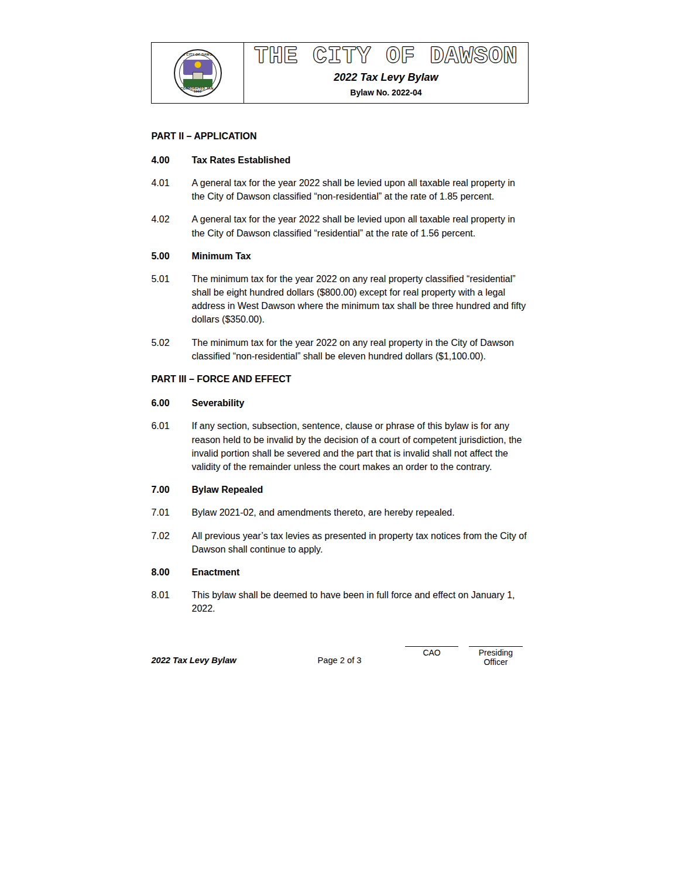THE CITY OF DAWSON
INCORPORATED JAN. 9, 1902
The City of Dawson
2022 Tax Levy Bylaw
Bylaw No. 2022-04
PART II – APPLICATION
4.00 Tax Rates Established
4.01
A general tax for the year 2022 shall be levied upon all taxable real property in the City of Dawson classified “non-residential” at the rate of 1.85 percent.
4.02
A general tax for the year 2022 shall be levied upon all taxable real property in the City of Dawson classified “residential” at the rate of 1.56 percent.
5.00 Minimum Tax
5.01
The minimum tax for the year 2022 on any real property classified “residential” shall be eight hundred dollars ($800.00) except for real property with a legal address in West Dawson where the minimum tax shall be three hundred and fifty dollars ($350.00).
5.02
The minimum tax for the year 2022 on any real property in the City of Dawson classified “non-residential” shall be eleven hundred dollars ($1,100.00).
PART III – FORCE AND EFFECT
6.00 Severability
6.01
If any section, subsection, sentence, clause or phrase of this bylaw is for any reason held to be invalid by the decision of a court of competent jurisdiction, the invalid portion shall be severed and the part that is invalid shall not affect the validity of the remainder unless the court makes an order to the contrary.
7.00 Bylaw Repealed
7.01
Bylaw 2021-02, and amendments thereto, are hereby repealed.
7.02
All previous year’s tax levies as presented in property tax notices from the City of Dawson shall continue to apply.
8.00 Enactment
8.01
This bylaw shall be deemed to have been in full force and effect on January 1, 2022.
2022 Tax Levy Bylaw
Page 2 of 3
CAO
Presiding
Officer